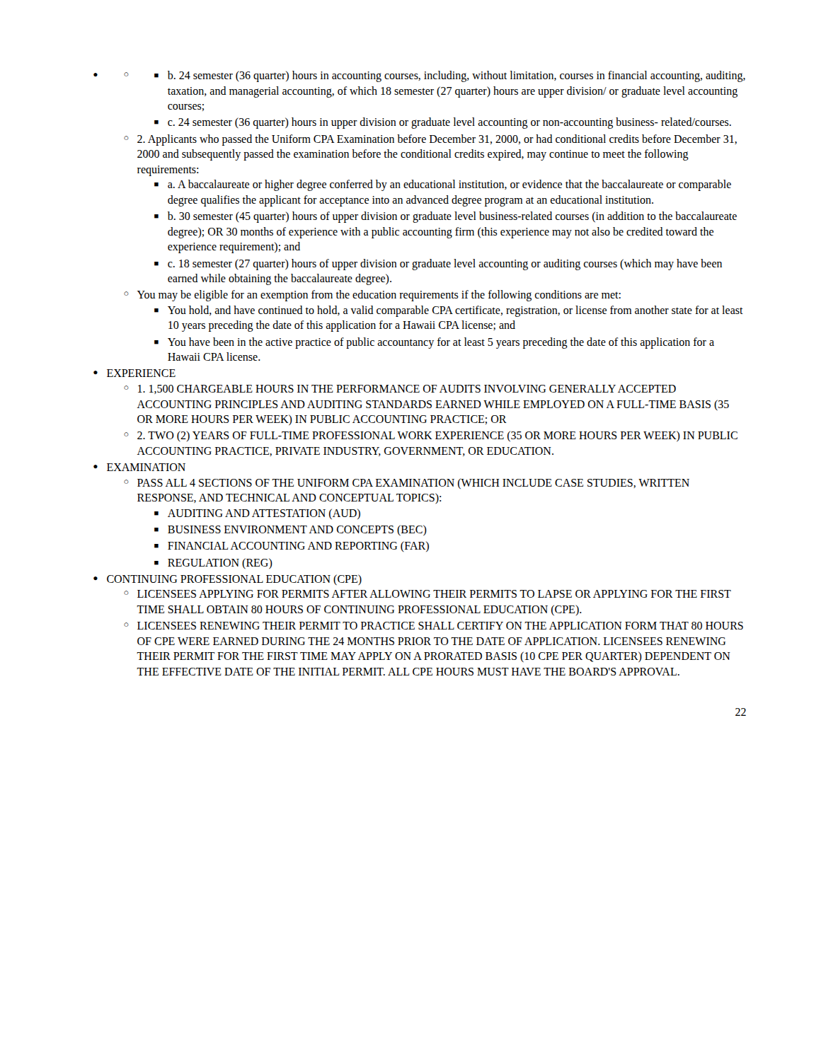b. 24 semester (36 quarter) hours in accounting courses, including, without limitation, courses in financial accounting, auditing, taxation, and managerial accounting, of which 18 semester (27 quarter) hours are upper division/ or graduate level accounting courses;
c. 24 semester (36 quarter) hours in upper division or graduate level accounting or non-accounting business- related/courses.
2. Applicants who passed the Uniform CPA Examination before December 31, 2000, or had conditional credits before December 31, 2000 and subsequently passed the examination before the conditional credits expired, may continue to meet the following requirements:
a. A baccalaureate or higher degree conferred by an educational institution, or evidence that the baccalaureate or comparable degree qualifies the applicant for acceptance into an advanced degree program at an educational institution.
b. 30 semester (45 quarter) hours of upper division or graduate level business-related courses (in addition to the baccalaureate degree); OR 30 months of experience with a public accounting firm (this experience may not also be credited toward the experience requirement); and
c. 18 semester (27 quarter) hours of upper division or graduate level accounting or auditing courses (which may have been earned while obtaining the baccalaureate degree).
You may be eligible for an exemption from the education requirements if the following conditions are met:
You hold, and have continued to hold, a valid comparable CPA certificate, registration, or license from another state for at least 10 years preceding the date of this application for a Hawaii CPA license; and
You have been in the active practice of public accountancy for at least 5 years preceding the date of this application for a Hawaii CPA license.
EXPERIENCE
1. 1,500 chargeable hours in the performance of audits involving generally accepted accounting principles and auditing standards earned while employed on a full-time basis (35 or more hours per week) in public accounting practice; OR
2. Two (2) years of full-time professional work experience (35 or more hours per week) in public accounting practice, private industry, government, or education.
EXAMINATION
Pass all 4 sections of the Uniform CPA Examination (which include case studies, written response, and technical and conceptual topics):
Auditing and Attestation (AUD)
Business Environment and Concepts (BEC)
Financial Accounting and Reporting (FAR)
Regulation (REG)
CONTINUING PROFESSIONAL EDUCATION (CPE)
Licensees applying for permits after allowing their permits to lapse or applying for the first time shall obtain 80 hours of continuing professional education (CPE).
Licensees renewing their Permit to Practice shall certify on the application form that 80 hours of CPE were earned during the 24 months prior to the date of application. Licensees renewing their permit for the first time may apply on a prorated basis (10 CPE per quarter) dependent on the effective date of the initial permit. All CPE hours must have the Board's approval.
22